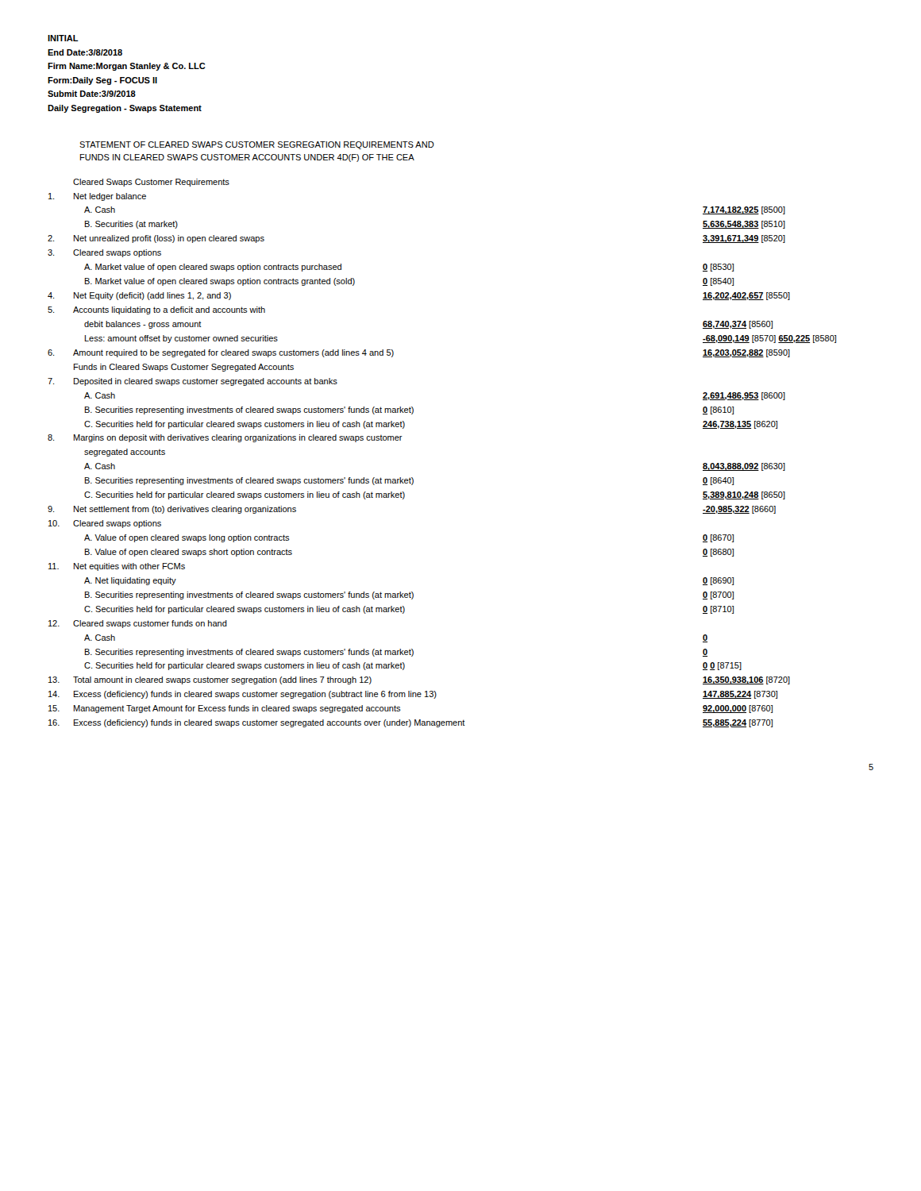INITIAL
End Date:3/8/2018
Firm Name:Morgan Stanley & Co. LLC
Form:Daily Seg - FOCUS II
Submit Date:3/9/2018
Daily Segregation - Swaps Statement
STATEMENT OF CLEARED SWAPS CUSTOMER SEGREGATION REQUIREMENTS AND
FUNDS IN CLEARED SWAPS CUSTOMER ACCOUNTS UNDER 4D(F) OF THE CEA
| | Cleared Swaps Customer Requirements | |
| 1. | Net ledger balance | |
| | A. Cash | 7,174,182,925 [8500] |
| | B. Securities (at market) | 5,636,548,383 [8510] |
| 2. | Net unrealized profit (loss) in open cleared swaps | 3,391,671,349 [8520] |
| 3. | Cleared swaps options | |
| | A. Market value of open cleared swaps option contracts purchased | 0 [8530] |
| | B. Market value of open cleared swaps option contracts granted (sold) | 0 [8540] |
| 4. | Net Equity (deficit) (add lines 1, 2, and 3) | 16,202,402,657 [8550] |
| 5. | Accounts liquidating to a deficit and accounts with | |
| | debit balances - gross amount | 68,740,374 [8560] |
| | Less: amount offset by customer owned securities | -68,090,149 [8570] 650,225 [8580] |
| 6. | Amount required to be segregated for cleared swaps customers (add lines 4 and 5) | 16,203,052,882 [8590] |
| | Funds in Cleared Swaps Customer Segregated Accounts | |
| 7. | Deposited in cleared swaps customer segregated accounts at banks | |
| | A. Cash | 2,691,486,953 [8600] |
| | B. Securities representing investments of cleared swaps customers' funds (at market) | 0 [8610] |
| | C. Securities held for particular cleared swaps customers in lieu of cash (at market) | 246,738,135 [8620] |
| 8. | Margins on deposit with derivatives clearing organizations in cleared swaps customer | |
| | segregated accounts | |
| | A. Cash | 8,043,888,092 [8630] |
| | B. Securities representing investments of cleared swaps customers' funds (at market) | 0 [8640] |
| | C. Securities held for particular cleared swaps customers in lieu of cash (at market) | 5,389,810,248 [8650] |
| 9. | Net settlement from (to) derivatives clearing organizations | -20,985,322 [8660] |
| 10. | Cleared swaps options | |
| | A. Value of open cleared swaps long option contracts | 0 [8670] |
| | B. Value of open cleared swaps short option contracts | 0 [8680] |
| 11. | Net equities with other FCMs | |
| | A. Net liquidating equity | 0 [8690] |
| | B. Securities representing investments of cleared swaps customers' funds (at market) | 0 [8700] |
| | C. Securities held for particular cleared swaps customers in lieu of cash (at market) | 0 [8710] |
| 12. | Cleared swaps customer funds on hand | |
| | A. Cash | 0 |
| | B. Securities representing investments of cleared swaps customers' funds (at market) | 0 |
| | C. Securities held for particular cleared swaps customers in lieu of cash (at market) | 0 0 [8715] |
| 13. | Total amount in cleared swaps customer segregation (add lines 7 through 12) | 16,350,938,106 [8720] |
| 14. | Excess (deficiency) funds in cleared swaps customer segregation (subtract line 6 from line 13) | 147,885,224 [8730] |
| 15. | Management Target Amount for Excess funds in cleared swaps segregated accounts | 92,000,000 [8760] |
| 16. | Excess (deficiency) funds in cleared swaps customer segregated accounts over (under) Management | 55,885,224 [8770] |
5